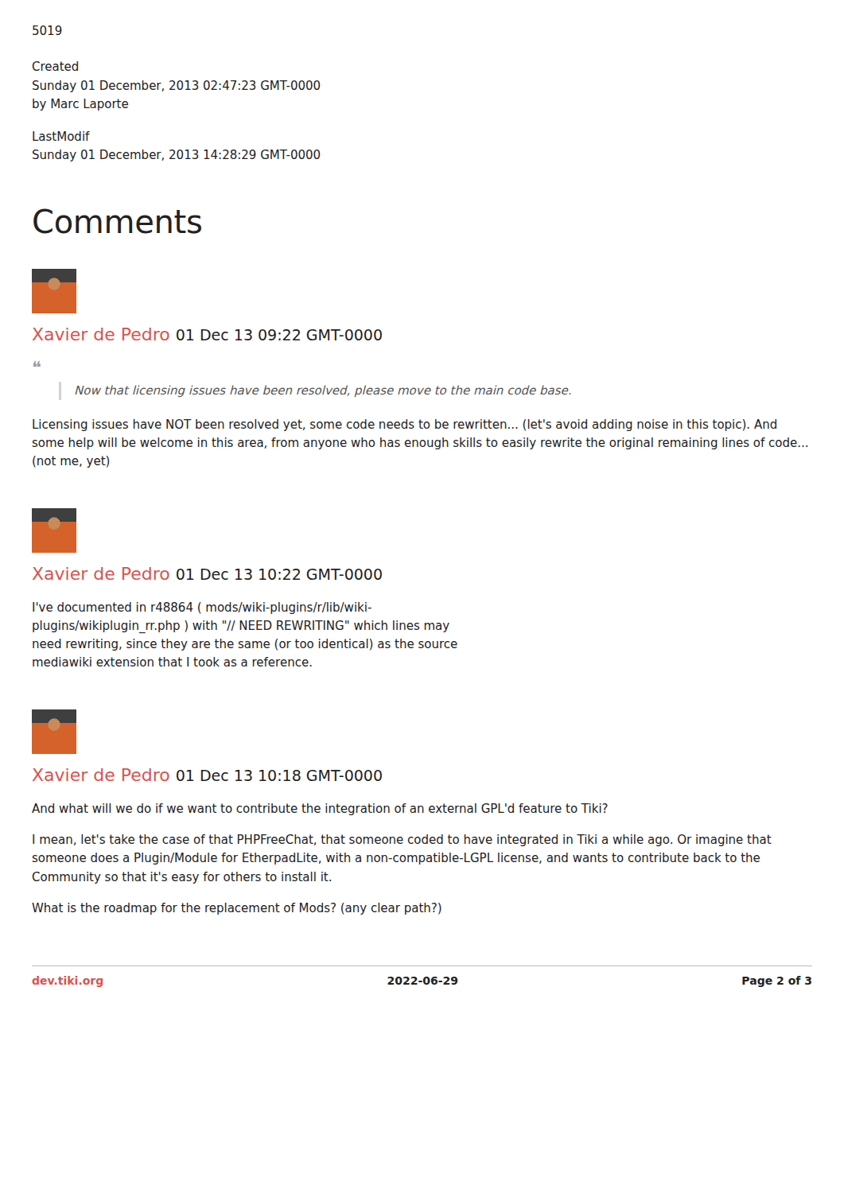5019
Created
Sunday 01 December, 2013 02:47:23 GMT-0000
by Marc Laporte
LastModif
Sunday 01 December, 2013 14:28:29 GMT-0000
Comments
Xavier de Pedro 01 Dec 13 09:22 GMT-0000
❝
Now that licensing issues have been resolved, please move to the main code base.
Licensing issues have NOT been resolved yet, some code needs to be rewritten... (let's avoid adding noise in this topic). And some help will be welcome in this area, from anyone who has enough skills to easily rewrite the original remaining lines of code... (not me, yet)
Xavier de Pedro 01 Dec 13 10:22 GMT-0000
I've documented in r48864 ( mods/wiki-plugins/r/lib/wiki-
plugins/wikiplugin_rr.php ) with "// NEED REWRITING" which lines may
need rewriting, since they are the same (or too identical) as the source
mediawiki extension that I took as a reference.
Xavier de Pedro 01 Dec 13 10:18 GMT-0000
And what will we do if we want to contribute the integration of an external GPL'd feature to Tiki?
I mean, let's take the case of that PHPFreeChat, that someone coded to have integrated in Tiki a while ago. Or imagine that someone does a Plugin/Module for EtherpadLite, with a non-compatible-LGPL license, and wants to contribute back to the Community so that it's easy for others to install it.
What is the roadmap for the replacement of Mods? (any clear path?)
dev.tiki.org
2022-06-29
Page 2 of 3